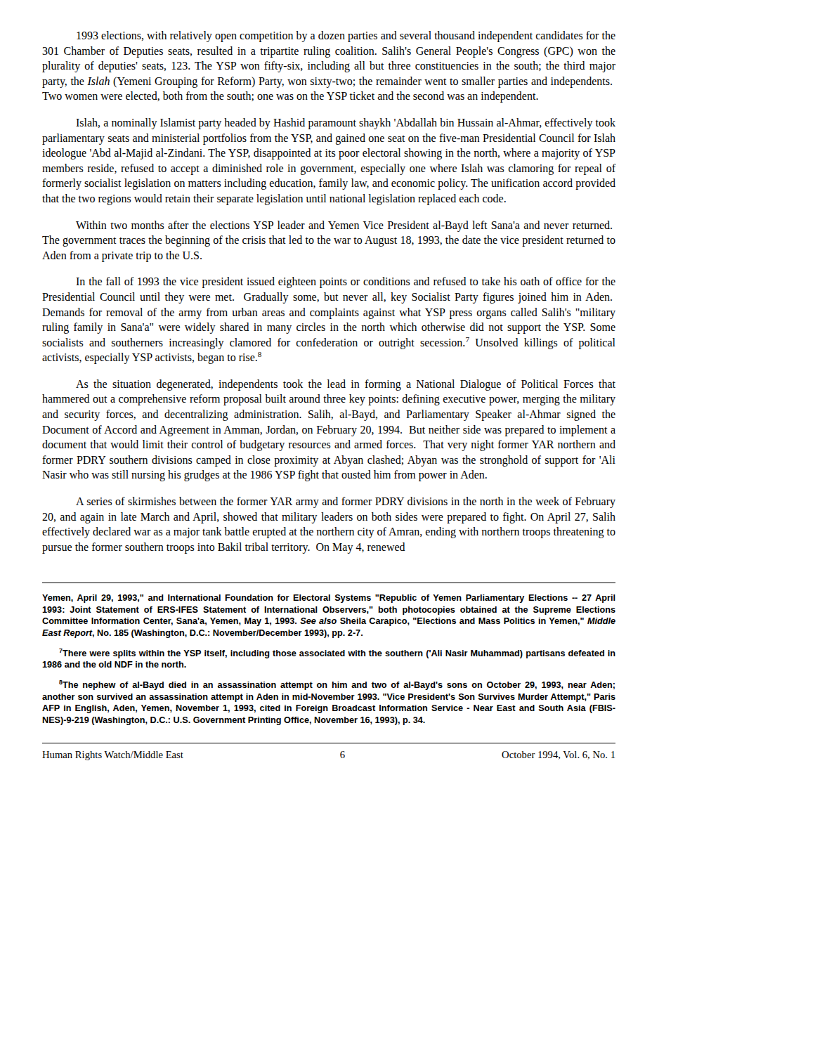1993 elections, with relatively open competition by a dozen parties and several thousand independent candidates for the 301 Chamber of Deputies seats, resulted in a tripartite ruling coalition. Salih's General People's Congress (GPC) won the plurality of deputies' seats, 123. The YSP won fifty-six, including all but three constituencies in the south; the third major party, the Islah (Yemeni Grouping for Reform) Party, won sixty-two; the remainder went to smaller parties and independents. Two women were elected, both from the south; one was on the YSP ticket and the second was an independent.
Islah, a nominally Islamist party headed by Hashid paramount shaykh 'Abdallah bin Hussain al-Ahmar, effectively took parliamentary seats and ministerial portfolios from the YSP, and gained one seat on the five-man Presidential Council for Islah ideologue 'Abd al-Majid al-Zindani. The YSP, disappointed at its poor electoral showing in the north, where a majority of YSP members reside, refused to accept a diminished role in government, especially one where Islah was clamoring for repeal of formerly socialist legislation on matters including education, family law, and economic policy. The unification accord provided that the two regions would retain their separate legislation until national legislation replaced each code.
Within two months after the elections YSP leader and Yemen Vice President al-Bayd left Sana'a and never returned. The government traces the beginning of the crisis that led to the war to August 18, 1993, the date the vice president returned to Aden from a private trip to the U.S.
In the fall of 1993 the vice president issued eighteen points or conditions and refused to take his oath of office for the Presidential Council until they were met. Gradually some, but never all, key Socialist Party figures joined him in Aden. Demands for removal of the army from urban areas and complaints against what YSP press organs called Salih's "military ruling family in Sana'a" were widely shared in many circles in the north which otherwise did not support the YSP. Some socialists and southerners increasingly clamored for confederation or outright secession.7 Unsolved killings of political activists, especially YSP activists, began to rise.8
As the situation degenerated, independents took the lead in forming a National Dialogue of Political Forces that hammered out a comprehensive reform proposal built around three key points: defining executive power, merging the military and security forces, and decentralizing administration. Salih, al-Bayd, and Parliamentary Speaker al-Ahmar signed the Document of Accord and Agreement in Amman, Jordan, on February 20, 1994. But neither side was prepared to implement a document that would limit their control of budgetary resources and armed forces. That very night former YAR northern and former PDRY southern divisions camped in close proximity at Abyan clashed; Abyan was the stronghold of support for 'Ali Nasir who was still nursing his grudges at the 1986 YSP fight that ousted him from power in Aden.
A series of skirmishes between the former YAR army and former PDRY divisions in the north in the week of February 20, and again in late March and April, showed that military leaders on both sides were prepared to fight. On April 27, Salih effectively declared war as a major tank battle erupted at the northern city of Amran, ending with northern troops threatening to pursue the former southern troops into Bakil tribal territory. On May 4, renewed
Yemen, April 29, 1993," and International Foundation for Electoral Systems "Republic of Yemen Parliamentary Elections -- 27 April 1993: Joint Statement of ERS-IFES Statement of International Observers," both photocopies obtained at the Supreme Elections Committee Information Center, Sana'a, Yemen, May 1, 1993. See also Sheila Carapico, "Elections and Mass Politics in Yemen," Middle East Report, No. 185 (Washington, D.C.: November/December 1993), pp. 2-7.
7There were splits within the YSP itself, including those associated with the southern ('Ali Nasir Muhammad) partisans defeated in 1986 and the old NDF in the north.
8The nephew of al-Bayd died in an assassination attempt on him and two of al-Bayd's sons on October 29, 1993, near Aden; another son survived an assassination attempt in Aden in mid-November 1993. "Vice President's Son Survives Murder Attempt," Paris AFP in English, Aden, Yemen, November 1, 1993, cited in Foreign Broadcast Information Service - Near East and South Asia (FBIS-NES)-9-219 (Washington, D.C.: U.S. Government Printing Office, November 16, 1993), p. 34.
Human Rights Watch/Middle East 6 October 1994, Vol. 6, No. 1